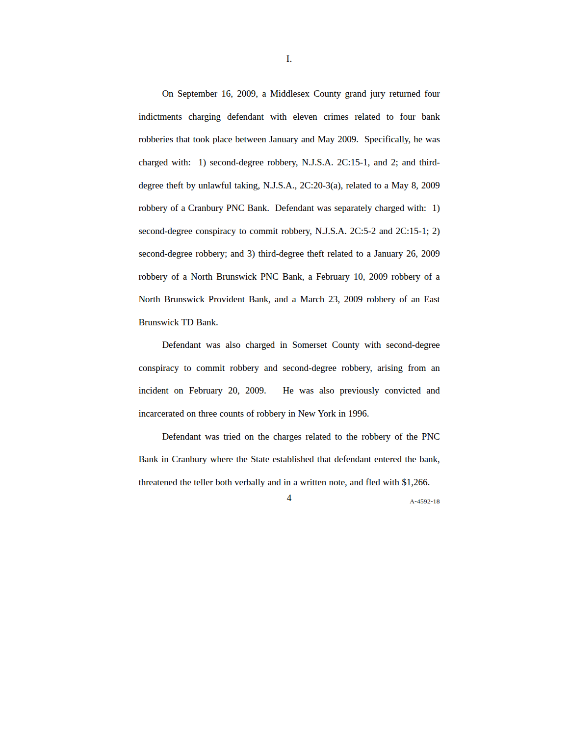I.
On September 16, 2009, a Middlesex County grand jury returned four indictments charging defendant with eleven crimes related to four bank robberies that took place between January and May 2009. Specifically, he was charged with: 1) second-degree robbery, N.J.S.A. 2C:15-1, and 2; and third-degree theft by unlawful taking, N.J.S.A., 2C:20-3(a), related to a May 8, 2009 robbery of a Cranbury PNC Bank. Defendant was separately charged with: 1) second-degree conspiracy to commit robbery, N.J.S.A. 2C:5-2 and 2C:15-1; 2) second-degree robbery; and 3) third-degree theft related to a January 26, 2009 robbery of a North Brunswick PNC Bank, a February 10, 2009 robbery of a North Brunswick Provident Bank, and a March 23, 2009 robbery of an East Brunswick TD Bank.
Defendant was also charged in Somerset County with second-degree conspiracy to commit robbery and second-degree robbery, arising from an incident on February 20, 2009. He was also previously convicted and incarcerated on three counts of robbery in New York in 1996.
Defendant was tried on the charges related to the robbery of the PNC Bank in Cranbury where the State established that defendant entered the bank, threatened the teller both verbally and in a written note, and fled with $1,266.
4 A-4592-18